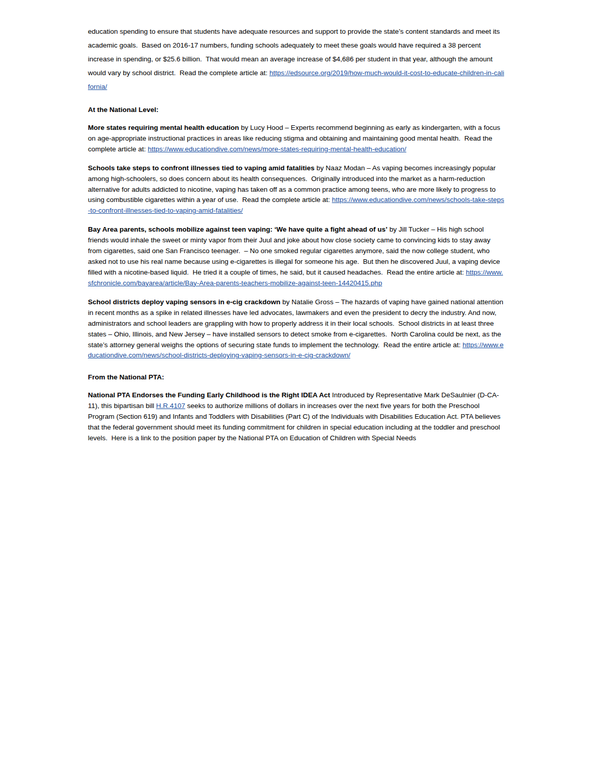education spending to ensure that students have adequate resources and support to provide the state’s content standards and meet its academic goals. Based on 2016-17 numbers, funding schools adequately to meet these goals would have required a 38 percent increase in spending, or $25.6 billion. That would mean an average increase of $4,686 per student in that year, although the amount would vary by school district. Read the complete article at: https://edsource.org/2019/how-much-would-it-cost-to-educate-children-in-california/
At the National Level:
More states requiring mental health education by Lucy Hood – Experts recommend beginning as early as kindergarten, with a focus on age-appropriate instructional practices in areas like reducing stigma and obtaining and maintaining good mental health. Read the complete article at: https://www.educationdive.com/news/more-states-requiring-mental-health-education/
Schools take steps to confront illnesses tied to vaping amid fatalities by Naaz Modan – As vaping becomes increasingly popular among high-schoolers, so does concern about its health consequences. Originally introduced into the market as a harm-reduction alternative for adults addicted to nicotine, vaping has taken off as a common practice among teens, who are more likely to progress to using combustible cigarettes within a year of use. Read the complete article at: https://www.educationdive.com/news/schools-take-steps-to-confront-illnesses-tied-to-vaping-amid-fatalities/
Bay Area parents, schools mobilize against teen vaping: ‘We have quite a fight ahead of us’ by Jill Tucker – His high school friends would inhale the sweet or minty vapor from their Juul and joke about how close society came to convincing kids to stay away from cigarettes, said one San Francisco teenager. – No one smoked regular cigarettes anymore, said the now college student, who asked not to use his real name because using e-cigarettes is illegal for someone his age. But then he discovered Juul, a vaping device filled with a nicotine-based liquid. He tried it a couple of times, he said, but it caused headaches. Read the entire article at: https://www.sfchronicle.com/bayarea/article/Bay-Area-parents-teachers-mobilize-against-teen-14420415.php
School districts deploy vaping sensors in e-cig crackdown by Natalie Gross – The hazards of vaping have gained national attention in recent months as a spike in related illnesses have led advocates, lawmakers and even the president to decry the industry. And now, administrators and school leaders are grappling with how to properly address it in their local schools. School districts in at least three states – Ohio, Illinois, and New Jersey – have installed sensors to detect smoke from e-cigarettes. North Carolina could be next, as the state’s attorney general weighs the options of securing state funds to implement the technology. Read the entire article at: https://www.educationdive.com/news/school-districts-deploying-vaping-sensors-in-e-cig-crackdown/
From the National PTA:
National PTA Endorses the Funding Early Childhood is the Right IDEA Act Introduced by Representative Mark DeSaulnier (D-CA-11), this bipartisan bill H.R.4107 seeks to authorize millions of dollars in increases over the next five years for both the Preschool Program (Section 619) and Infants and Toddlers with Disabilities (Part C) of the Individuals with Disabilities Education Act. PTA believes that the federal government should meet its funding commitment for children in special education including at the toddler and preschool levels. Here is a link to the position paper by the National PTA on Education of Children with Special Needs